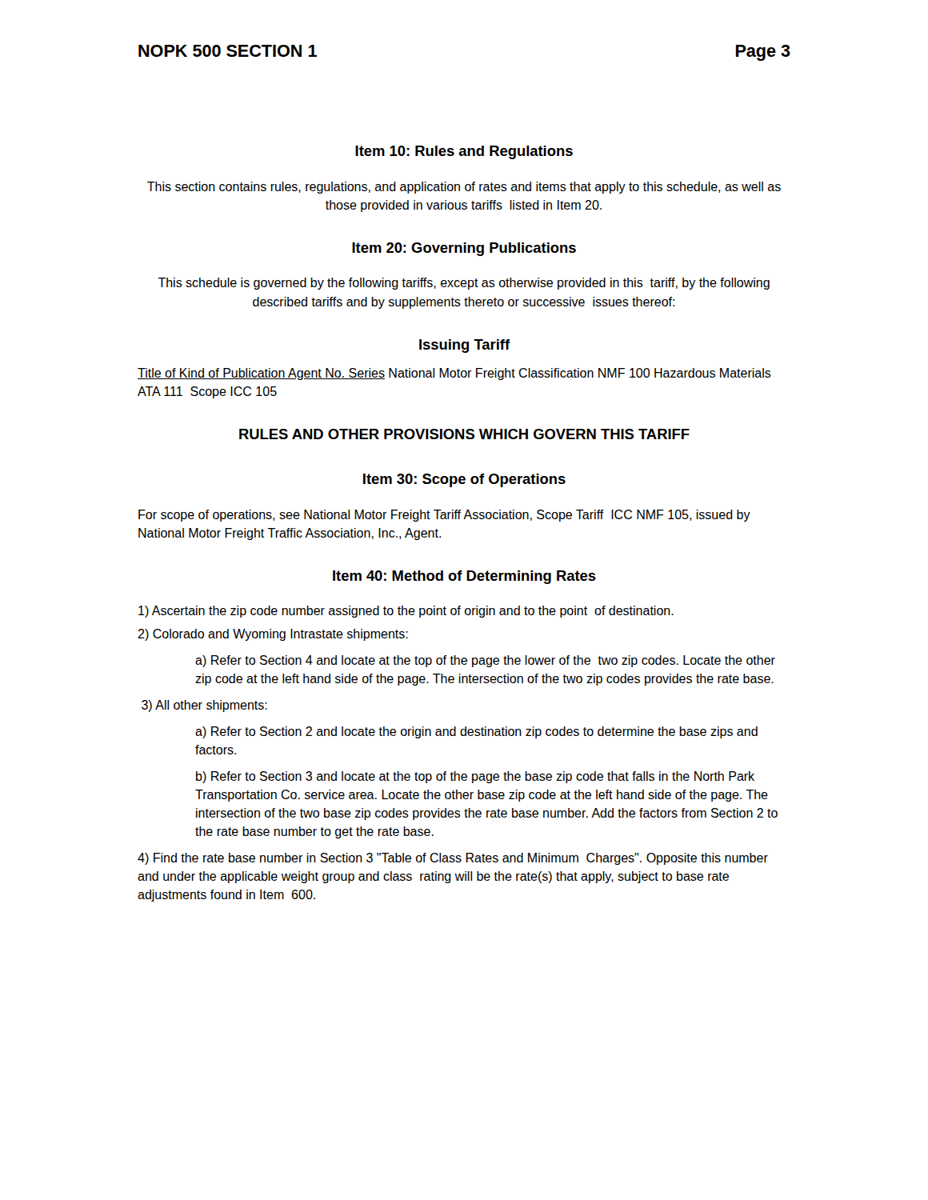NOPK 500 SECTION 1 Page 3
Item 10: Rules and Regulations
This section contains rules, regulations, and application of rates and items that apply to this schedule, as well as those provided in various tariffs listed in Item 20.
Item 20: Governing Publications
This schedule is governed by the following tariffs, except as otherwise provided in this tariff, by the following described tariffs and by supplements thereto or successive issues thereof:
Issuing Tariff
Title of Kind of Publication Agent No. Series National Motor Freight Classification NMF 100 Hazardous Materials ATA 111 Scope ICC 105
RULES AND OTHER PROVISIONS WHICH GOVERN THIS TARIFF
Item 30: Scope of Operations
For scope of operations, see National Motor Freight Tariff Association, Scope Tariff ICC NMF 105, issued by National Motor Freight Traffic Association, Inc., Agent.
Item 40: Method of Determining Rates
1) Ascertain the zip code number assigned to the point of origin and to the point of destination.
2) Colorado and Wyoming Intrastate shipments:
a) Refer to Section 4 and locate at the top of the page the lower of the two zip codes. Locate the other zip code at the left hand side of the page. The intersection of the two zip codes provides the rate base.
3) All other shipments:
a) Refer to Section 2 and locate the origin and destination zip codes to determine the base zips and factors.
b) Refer to Section 3 and locate at the top of the page the base zip code that falls in the North Park Transportation Co. service area. Locate the other base zip code at the left hand side of the page. The intersection of the two base zip codes provides the rate base number. Add the factors from Section 2 to the rate base number to get the rate base.
4) Find the rate base number in Section 3 "Table of Class Rates and Minimum Charges". Opposite this number and under the applicable weight group and class rating will be the rate(s) that apply, subject to base rate adjustments found in Item 600.